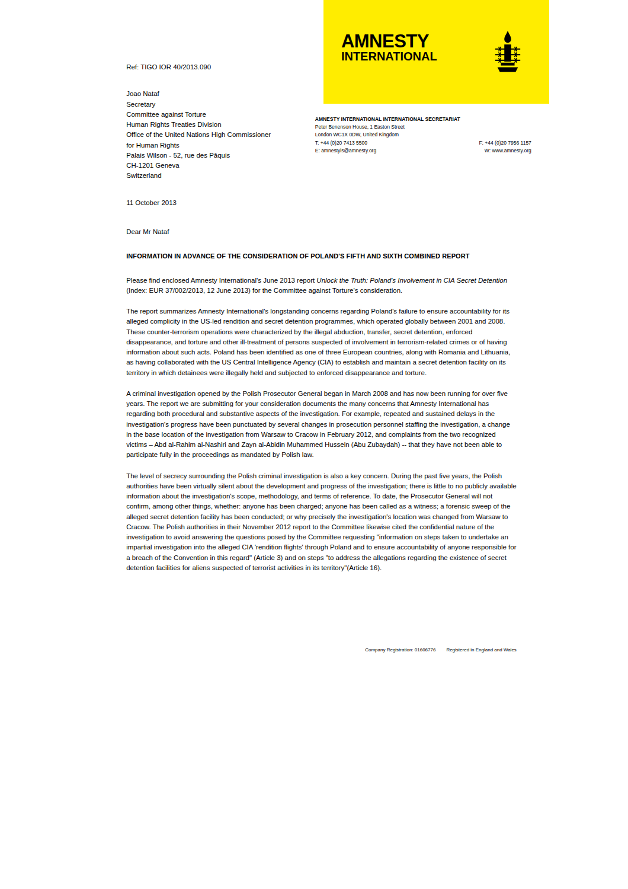AMNESTY INTERNATIONAL
AMNESTY INTERNATIONAL INTERNATIONAL SECRETARIAT
Peter Benenson House, 1 Easton Street
London WC1X 0DW, United Kingdom
T: +44 (0)20 7413 5500 F: +44 (0)20 7956 1157
E: amnestyis@amnesty.org W: www.amnesty.org
Ref: TIGO IOR 40/2013.090
Joao Nataf
Secretary
Committee against Torture
Human Rights Treaties Division
Office of the United Nations High Commissioner
for Human Rights
Palais Wilson - 52, rue des Pâquis
CH-1201 Geneva
Switzerland
11 October 2013
Dear Mr Nataf
INFORMATION IN ADVANCE OF THE CONSIDERATION OF POLAND'S FIFTH AND SIXTH COMBINED REPORT
Please find enclosed Amnesty International's June 2013 report Unlock the Truth: Poland's Involvement in CIA Secret Detention (Index: EUR 37/002/2013, 12 June 2013) for the Committee against Torture's consideration.
The report summarizes Amnesty International's longstanding concerns regarding Poland's failure to ensure accountability for its alleged complicity in the US-led rendition and secret detention programmes, which operated globally between 2001 and 2008. These counter-terrorism operations were characterized by the illegal abduction, transfer, secret detention, enforced disappearance, and torture and other ill-treatment of persons suspected of involvement in terrorism-related crimes or of having information about such acts. Poland has been identified as one of three European countries, along with Romania and Lithuania, as having collaborated with the US Central Intelligence Agency (CIA) to establish and maintain a secret detention facility on its territory in which detainees were illegally held and subjected to enforced disappearance and torture.
A criminal investigation opened by the Polish Prosecutor General began in March 2008 and has now been running for over five years. The report we are submitting for your consideration documents the many concerns that Amnesty International has regarding both procedural and substantive aspects of the investigation. For example, repeated and sustained delays in the investigation's progress have been punctuated by several changes in prosecution personnel staffing the investigation, a change in the base location of the investigation from Warsaw to Cracow in February 2012, and complaints from the two recognized victims – Abd al-Rahim al-Nashiri and Zayn al-Abidin Muhammed Hussein (Abu Zubaydah) -- that they have not been able to participate fully in the proceedings as mandated by Polish law.
The level of secrecy surrounding the Polish criminal investigation is also a key concern. During the past five years, the Polish authorities have been virtually silent about the development and progress of the investigation; there is little to no publicly available information about the investigation's scope, methodology, and terms of reference. To date, the Prosecutor General will not confirm, among other things, whether: anyone has been charged; anyone has been called as a witness; a forensic sweep of the alleged secret detention facility has been conducted; or why precisely the investigation's location was changed from Warsaw to Cracow. The Polish authorities in their November 2012 report to the Committee likewise cited the confidential nature of the investigation to avoid answering the questions posed by the Committee requesting "information on steps taken to undertake an impartial investigation into the alleged CIA 'rendition flights' through Poland and to ensure accountability of anyone responsible for a breach of the Convention in this regard" (Article 3) and on steps "to address the allegations regarding the existence of secret detention facilities for aliens suspected of terrorist activities in its territory"(Article 16).
Company Registration: 01606776Registered in England and Wales